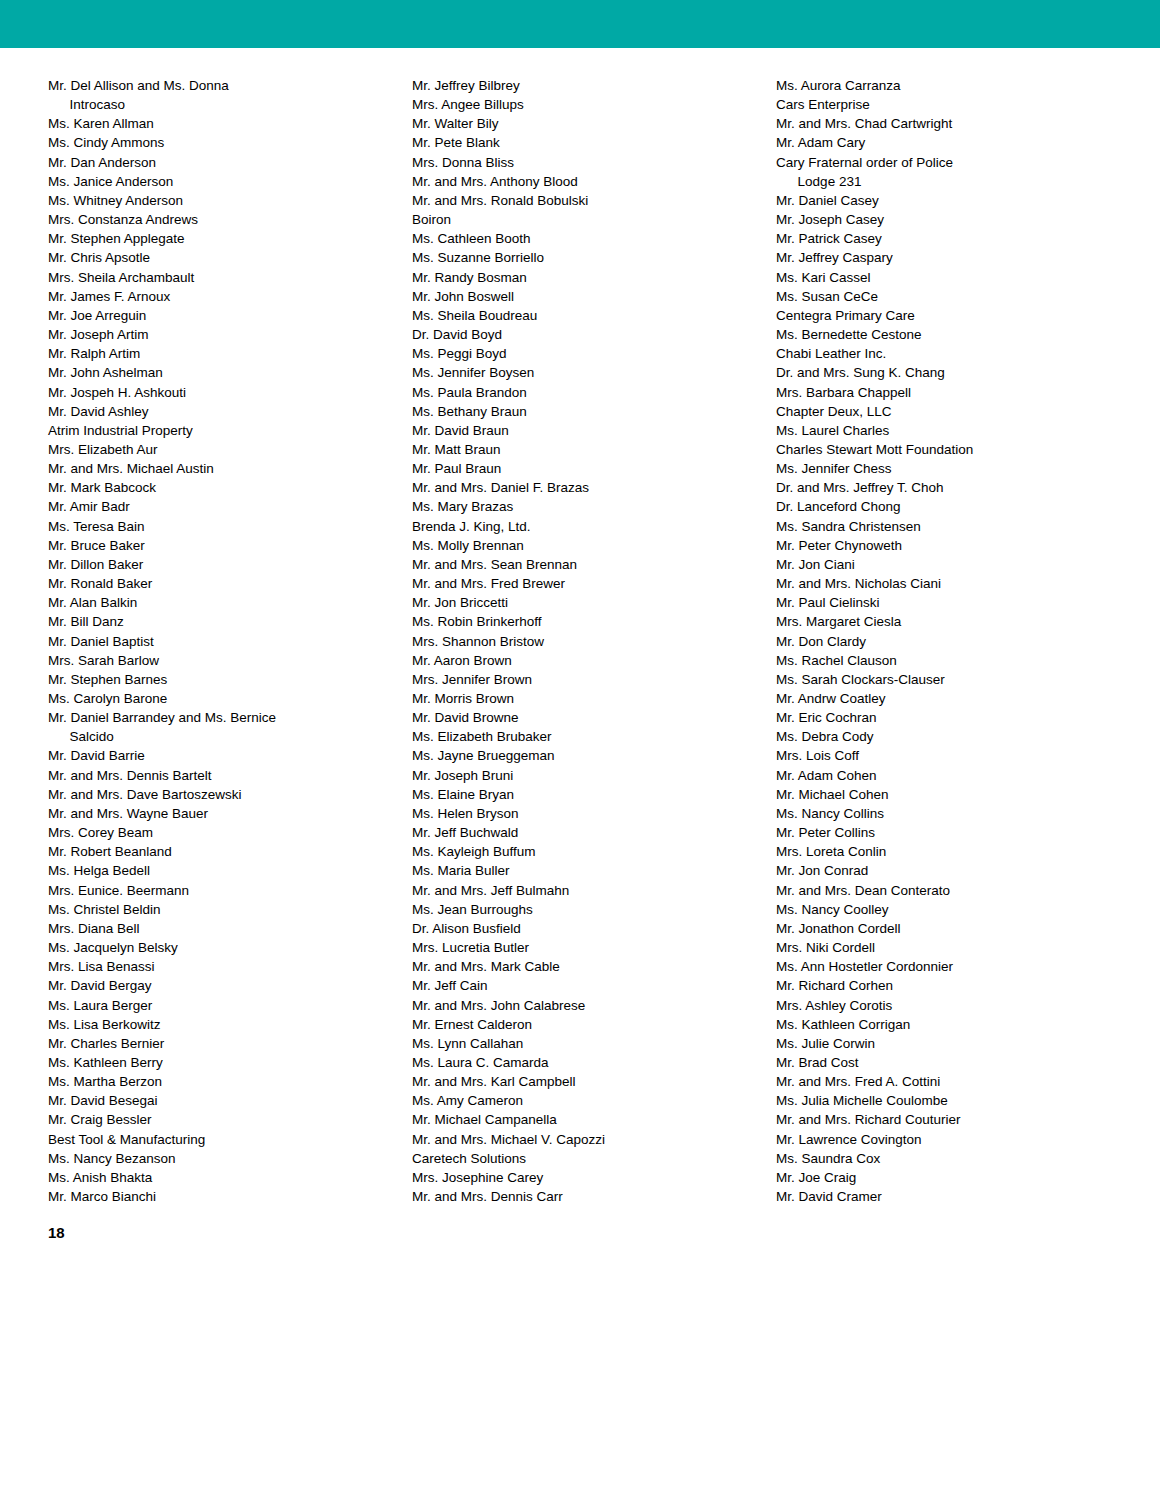Mr. Del Allison and Ms. Donna
Introcaso
Ms. Karen Allman
Ms. Cindy Ammons
Mr. Dan Anderson
Ms. Janice Anderson
Ms. Whitney Anderson
Mrs. Constanza Andrews
Mr. Stephen Applegate
Mr. Chris Apsotle
Mrs. Sheila Archambault
Mr. James F. Arnoux
Mr. Joe Arreguin
Mr. Joseph Artim
Mr. Ralph Artim
Mr. John Ashelman
Mr. Jospeh H. Ashkouti
Mr. David Ashley
Atrim Industrial Property
Mrs. Elizabeth Aur
Mr. and Mrs. Michael Austin
Mr. Mark Babcock
Mr. Amir Badr
Ms. Teresa Bain
Mr. Bruce Baker
Mr. Dillon Baker
Mr. Ronald Baker
Mr. Alan Balkin
Mr. Bill Danz
Mr. Daniel Baptist
Mrs. Sarah Barlow
Mr. Stephen Barnes
Ms. Carolyn Barone
Mr. Daniel Barrandey and Ms. Bernice
Salcido
Mr. David Barrie
Mr. and Mrs. Dennis Bartelt
Mr. and Mrs. Dave Bartoszewski
Mr. and Mrs. Wayne Bauer
Mrs. Corey Beam
Mr. Robert Beanland
Ms. Helga Bedell
Mrs. Eunice. Beermann
Ms. Christel Beldin
Mrs. Diana Bell
Ms. Jacquelyn Belsky
Mrs. Lisa Benassi
Mr. David Bergay
Ms. Laura Berger
Ms. Lisa Berkowitz
Mr. Charles Bernier
Ms. Kathleen Berry
Ms. Martha Berzon
Mr. David Besegai
Mr. Craig Bessler
Best Tool & Manufacturing
Ms. Nancy Bezanson
Ms. Anish Bhakta
Mr. Marco Bianchi
Mr. Jeffrey Bilbrey
Mrs. Angee Billups
Mr. Walter Bily
Mr. Pete Blank
Mrs. Donna Bliss
Mr. and Mrs. Anthony Blood
Mr. and Mrs. Ronald Bobulski
Boiron
Ms. Cathleen Booth
Ms. Suzanne Borriello
Mr. Randy Bosman
Mr. John Boswell
Ms. Sheila Boudreau
Dr. David Boyd
Ms. Peggi Boyd
Ms. Jennifer Boysen
Ms. Paula Brandon
Ms. Bethany Braun
Mr. David Braun
Mr. Matt Braun
Mr. Paul Braun
Mr. and Mrs. Daniel F. Brazas
Ms. Mary Brazas
Brenda J. King, Ltd.
Ms. Molly Brennan
Mr. and Mrs. Sean Brennan
Mr. and Mrs. Fred Brewer
Mr. Jon Briccetti
Ms. Robin Brinkerhoff
Mrs. Shannon Bristow
Mr. Aaron Brown
Mrs. Jennifer Brown
Mr. Morris Brown
Mr. David Browne
Ms. Elizabeth Brubaker
Ms. Jayne Brueggeman
Mr. Joseph Bruni
Ms. Elaine Bryan
Ms. Helen Bryson
Mr. Jeff Buchwald
Ms. Kayleigh Buffum
Ms. Maria Buller
Mr. and Mrs. Jeff Bulmahn
Ms. Jean Burroughs
Dr. Alison Busfield
Mrs. Lucretia Butler
Mr. and Mrs. Mark Cable
Mr. Jeff Cain
Mr. and Mrs. John Calabrese
Mr. Ernest Calderon
Ms. Lynn Callahan
Ms. Laura C. Camarda
Mr. and Mrs. Karl Campbell
Ms. Amy Cameron
Mr. Michael Campanella
Mr. and Mrs. Michael V. Capozzi
Caretech Solutions
Mrs. Josephine Carey
Mr. and Mrs. Dennis Carr
Ms. Aurora Carranza
Cars Enterprise
Mr. and Mrs. Chad Cartwright
Mr. Adam Cary
Cary Fraternal order of Police
Lodge 231
Mr. Daniel Casey
Mr. Joseph Casey
Mr. Patrick Casey
Mr. Jeffrey Caspary
Ms. Kari Cassel
Ms. Susan CeCe
Centegra Primary Care
Ms. Bernedette Cestone
Chabi Leather Inc.
Dr. and Mrs. Sung K. Chang
Mrs. Barbara Chappell
Chapter Deux, LLC
Ms. Laurel Charles
Charles Stewart Mott Foundation
Ms. Jennifer Chess
Dr. and Mrs. Jeffrey T. Choh
Dr. Lanceford Chong
Ms. Sandra Christensen
Mr. Peter Chynoweth
Mr. Jon Ciani
Mr. and Mrs. Nicholas Ciani
Mr. Paul Cielinski
Mrs. Margaret Ciesla
Mr. Don Clardy
Ms. Rachel Clauson
Ms. Sarah Clockars-Clauser
Mr. Andrw Coatley
Mr. Eric Cochran
Ms. Debra Cody
Mrs. Lois Coff
Mr. Adam Cohen
Mr. Michael Cohen
Ms. Nancy Collins
Mr. Peter Collins
Mrs. Loreta Conlin
Mr. Jon Conrad
Mr. and Mrs. Dean Conterato
Ms. Nancy Coolley
Mr. Jonathon Cordell
Mrs. Niki Cordell
Ms. Ann Hostetler Cordonnier
Mr. Richard Corhen
Mrs. Ashley Corotis
Ms. Kathleen Corrigan
Ms. Julie Corwin
Mr. Brad Cost
Mr. and Mrs. Fred A. Cottini
Ms. Julia Michelle Coulombe
Mr. and Mrs. Richard Couturier
Mr. Lawrence Covington
Ms. Saundra Cox
Mr. Joe Craig
Mr. David Cramer
18